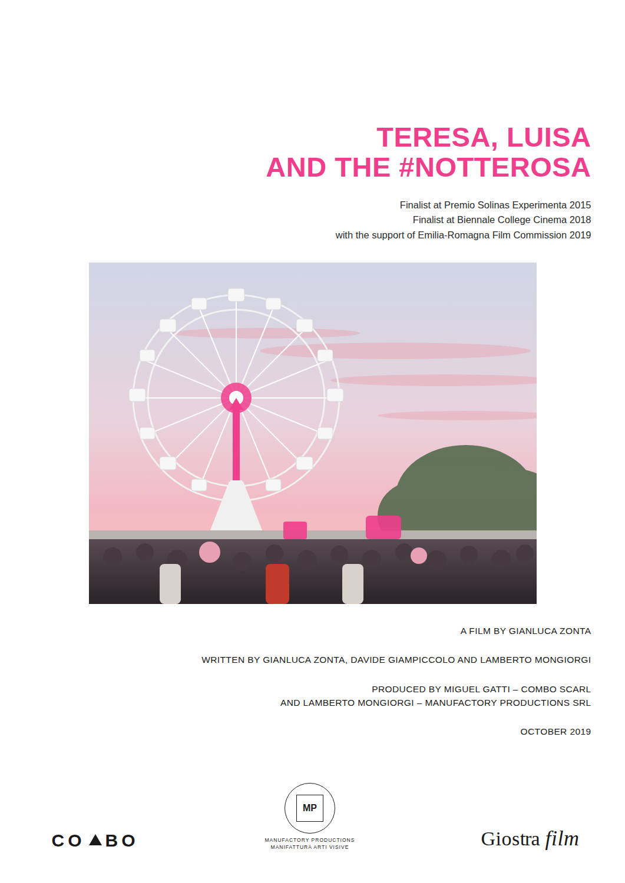Teresa, Luisaand the #Notterosa
Finalist at Premio Solinas Experimenta 2015 Finalist at Biennale College Cinema 2018 with the support of Emilia-Romagna Film Commission 2019
A film by Gianluca Zonta
Written by Gianluca Zonta, Davide Giampiccolo and Lamberto Mongiorgi
Produced by Miguel Gatti – Combo Scarl and Lamberto Mongiorgi – Manufactory Productions Srl
October 2019
CO BO
MP
Manufactory Productions
Manifattura Arti Visive
Giostra film